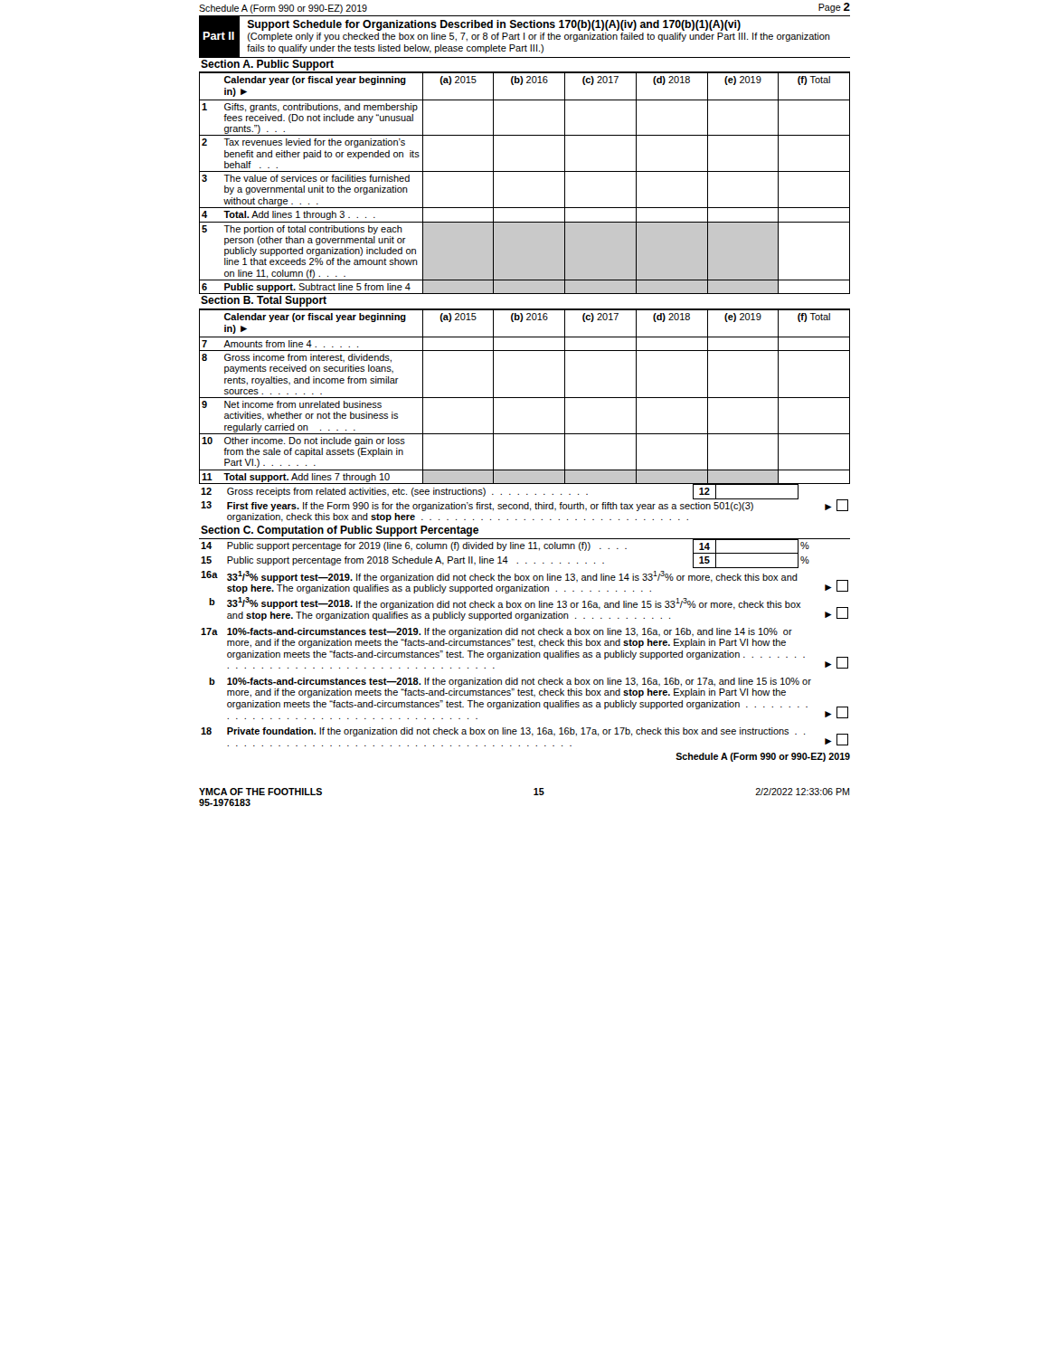Schedule A (Form 990 or 990-EZ) 2019
Page 2
Part II
Support Schedule for Organizations Described in Sections 170(b)(1)(A)(iv) and 170(b)(1)(A)(vi)
(Complete only if you checked the box on line 5, 7, or 8 of Part I or if the organization failed to qualify under Part III. If the organization fails to qualify under the tests listed below, please complete Part III.)
Section A. Public Support
| | Calendar year (or fiscal year beginning in) ► | (a) 2015 | (b) 2016 | (c) 2017 | (d) 2018 | (e) 2019 | (f) Total |
| 1 | Gifts, grants, contributions, and membership fees received. (Do not include any “unusual grants.”) . . . | | | | | | |
| 2 | Tax revenues levied for the organization’s benefit and either paid to or expended on its behalf . . . | | | | | | |
| 3 | The value of services or facilities furnished by a governmental unit to the organization without charge . . . . | | | | | | |
| 4 | Total. Add lines 1 through 3 . . . . | | | | | | |
| 5 | The portion of total contributions by each person (other than a governmental unit or publicly supported organization) included on line 1 that exceeds 2% of the amount shown on line 11, column (f) . . . . | | | | | | |
| 6 | Public support. Subtract line 5 from line 4 | | | | | | |
Section B. Total Support
| | Calendar year (or fiscal year beginning in) ► | (a) 2015 | (b) 2016 | (c) 2017 | (d) 2018 | (e) 2019 | (f) Total |
| 7 | Amounts from line 4 . . . . . . | | | | | | |
| 8 | Gross income from interest, dividends, payments received on securities loans, rents, royalties, and income from similar sources . . . . . . . . | | | | | | |
| 9 | Net income from unrelated business activities, whether or not the business is regularly carried on . . . . . | | | | | | |
| 10 | Other income. Do not include gain or loss from the sale of capital assets (Explain in Part VI.) . . . . . . . | | | | | | |
| 11 | Total support. Add lines 7 through 10 | | | | | | |
| 12 | Gross receipts from related activities, etc. (see instructions) . . . . . . . . . . . . | 12 | | | |
| 13 | First five years. If the Form 990 is for the organization’s first, second, third, fourth, or fifth tax year as a section 501(c)(3) organization, check this box and stop here . . . . . . . . . . . . . . . . . . . . . . . . . . . . . . . . | ► |
Section C. Computation of Public Support Percentage
| 14 | Public support percentage for 2019 (line 6, column (f) divided by line 11, column (f)) . . . . | 14 | | % | |
| 15 | Public support percentage from 2018 Schedule A, Part II, line 14 . . . . . . . . . . . | 15 | | % | |
| 16a | 33 1 / 3 % support test—2019. If the organization did not check the box on line 13, and line 14 is 33 1 / 3 % or more, check this box and stop here. The organization qualifies as a publicly supported organization . . . . . . . . . . . . | ► |
| b | 33 1 / 3 % support test—2018. If the organization did not check a box on line 13 or 16a, and line 15 is 33 1 / 3 % or more, check this box and stop here. The organization qualifies as a publicly supported organization . . . . . . . . . . . . | ► |
| 17a | 10%-facts-and-circumstances test—2019. If the organization did not check a box on line 13, 16a, or 16b, and line 14 is 10% or more, and if the organization meets the “facts-and-circumstances” test, check this box and stop here. Explain in Part VI how the organization meets the “facts-and-circumstances” test. The organization qualifies as a publicly supported organization . . . . . . . . . . . . . . . . . . . . . . . . . . . . . . . . . . . . . . . . | ► |
| b | 10%-facts-and-circumstances test—2018. If the organization did not check a box on line 13, 16a, 16b, or 17a, and line 15 is 10% or more, and if the organization meets the “facts-and-circumstances” test, check this box and stop here. Explain in Part VI how the organization meets the “facts-and-circumstances” test. The organization qualifies as a publicly supported organization . . . . . . . . . . . . . . . . . . . . . . . . . . . . . . . . . . . . . . | ► |
| 18 | Private foundation. If the organization did not check a box on line 13, 16a, 16b, 17a, or 17b, check this box and see instructions . . . . . . . . . . . . . . . . . . . . . . . . . . . . . . . . . . . . . . . . . . . | ► |
Schedule A (Form 990 or 990-EZ) 2019
YMCA OF THE FOOTHILLS
95-1976183
15
2/2/2022 12:33:06 PM